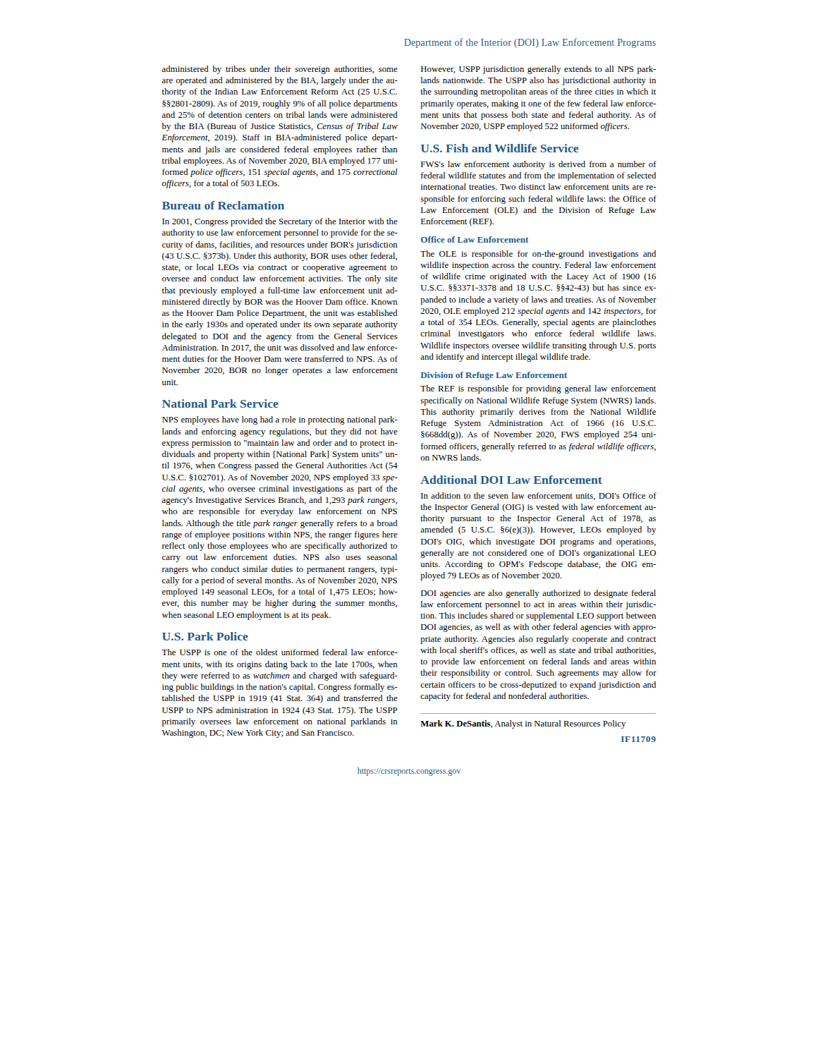Department of the Interior (DOI) Law Enforcement Programs
administered by tribes under their sovereign authorities, some are operated and administered by the BIA, largely under the authority of the Indian Law Enforcement Reform Act (25 U.S.C. §§2801-2809). As of 2019, roughly 9% of all police departments and 25% of detention centers on tribal lands were administered by the BIA (Bureau of Justice Statistics, Census of Tribal Law Enforcement, 2019). Staff in BIA-administered police departments and jails are considered federal employees rather than tribal employees. As of November 2020, BIA employed 177 uniformed police officers, 151 special agents, and 175 correctional officers, for a total of 503 LEOs.
Bureau of Reclamation
In 2001, Congress provided the Secretary of the Interior with the authority to use law enforcement personnel to provide for the security of dams, facilities, and resources under BOR's jurisdiction (43 U.S.C. §373b). Under this authority, BOR uses other federal, state, or local LEOs via contract or cooperative agreement to oversee and conduct law enforcement activities. The only site that previously employed a full-time law enforcement unit administered directly by BOR was the Hoover Dam office. Known as the Hoover Dam Police Department, the unit was established in the early 1930s and operated under its own separate authority delegated to DOI and the agency from the General Services Administration. In 2017, the unit was dissolved and law enforcement duties for the Hoover Dam were transferred to NPS. As of November 2020, BOR no longer operates a law enforcement unit.
National Park Service
NPS employees have long had a role in protecting national parklands and enforcing agency regulations, but they did not have express permission to "maintain law and order and to protect individuals and property within [National Park] System units" until 1976, when Congress passed the General Authorities Act (54 U.S.C. §102701). As of November 2020, NPS employed 33 special agents, who oversee criminal investigations as part of the agency's Investigative Services Branch, and 1,293 park rangers, who are responsible for everyday law enforcement on NPS lands. Although the title park ranger generally refers to a broad range of employee positions within NPS, the ranger figures here reflect only those employees who are specifically authorized to carry out law enforcement duties. NPS also uses seasonal rangers who conduct similar duties to permanent rangers, typically for a period of several months. As of November 2020, NPS employed 149 seasonal LEOs, for a total of 1,475 LEOs; however, this number may be higher during the summer months, when seasonal LEO employment is at its peak.
U.S. Park Police
The USPP is one of the oldest uniformed federal law enforcement units, with its origins dating back to the late 1700s, when they were referred to as watchmen and charged with safeguarding public buildings in the nation's capital. Congress formally established the USPP in 1919 (41 Stat. 364) and transferred the USPP to NPS administration in 1924 (43 Stat. 175). The USPP primarily oversees law enforcement on national parklands in Washington, DC; New York City; and San Francisco.
However, USPP jurisdiction generally extends to all NPS parklands nationwide. The USPP also has jurisdictional authority in the surrounding metropolitan areas of the three cities in which it primarily operates, making it one of the few federal law enforcement units that possess both state and federal authority. As of November 2020, USPP employed 522 uniformed officers.
U.S. Fish and Wildlife Service
FWS's law enforcement authority is derived from a number of federal wildlife statutes and from the implementation of selected international treaties. Two distinct law enforcement units are responsible for enforcing such federal wildlife laws: the Office of Law Enforcement (OLE) and the Division of Refuge Law Enforcement (REF).
Office of Law Enforcement
The OLE is responsible for on-the-ground investigations and wildlife inspection across the country. Federal law enforcement of wildlife crime originated with the Lacey Act of 1900 (16 U.S.C. §§3371-3378 and 18 U.S.C. §§42-43) but has since expanded to include a variety of laws and treaties. As of November 2020, OLE employed 212 special agents and 142 inspectors, for a total of 354 LEOs. Generally, special agents are plainclothes criminal investigators who enforce federal wildlife laws. Wildlife inspectors oversee wildlife transiting through U.S. ports and identify and intercept illegal wildlife trade.
Division of Refuge Law Enforcement
The REF is responsible for providing general law enforcement specifically on National Wildlife Refuge System (NWRS) lands. This authority primarily derives from the National Wildlife Refuge System Administration Act of 1966 (16 U.S.C. §668dd(g)). As of November 2020, FWS employed 254 uniformed officers, generally referred to as federal wildlife officers, on NWRS lands.
Additional DOI Law Enforcement
In addition to the seven law enforcement units, DOI's Office of the Inspector General (OIG) is vested with law enforcement authority pursuant to the Inspector General Act of 1978, as amended (5 U.S.C. §6(e)(3)). However, LEOs employed by DOI's OIG, which investigate DOI programs and operations, generally are not considered one of DOI's organizational LEO units. According to OPM's Fedscope database, the OIG employed 79 LEOs as of November 2020.
DOI agencies are also generally authorized to designate federal law enforcement personnel to act in areas within their jurisdiction. This includes shared or supplemental LEO support between DOI agencies, as well as with other federal agencies with appropriate authority. Agencies also regularly cooperate and contract with local sheriff's offices, as well as state and tribal authorities, to provide law enforcement on federal lands and areas within their responsibility or control. Such agreements may allow for certain officers to be cross-deputized to expand jurisdiction and capacity for federal and nonfederal authorities.
Mark K. DeSantis, Analyst in Natural Resources Policy
IF11709
https://crsreports.congress.gov